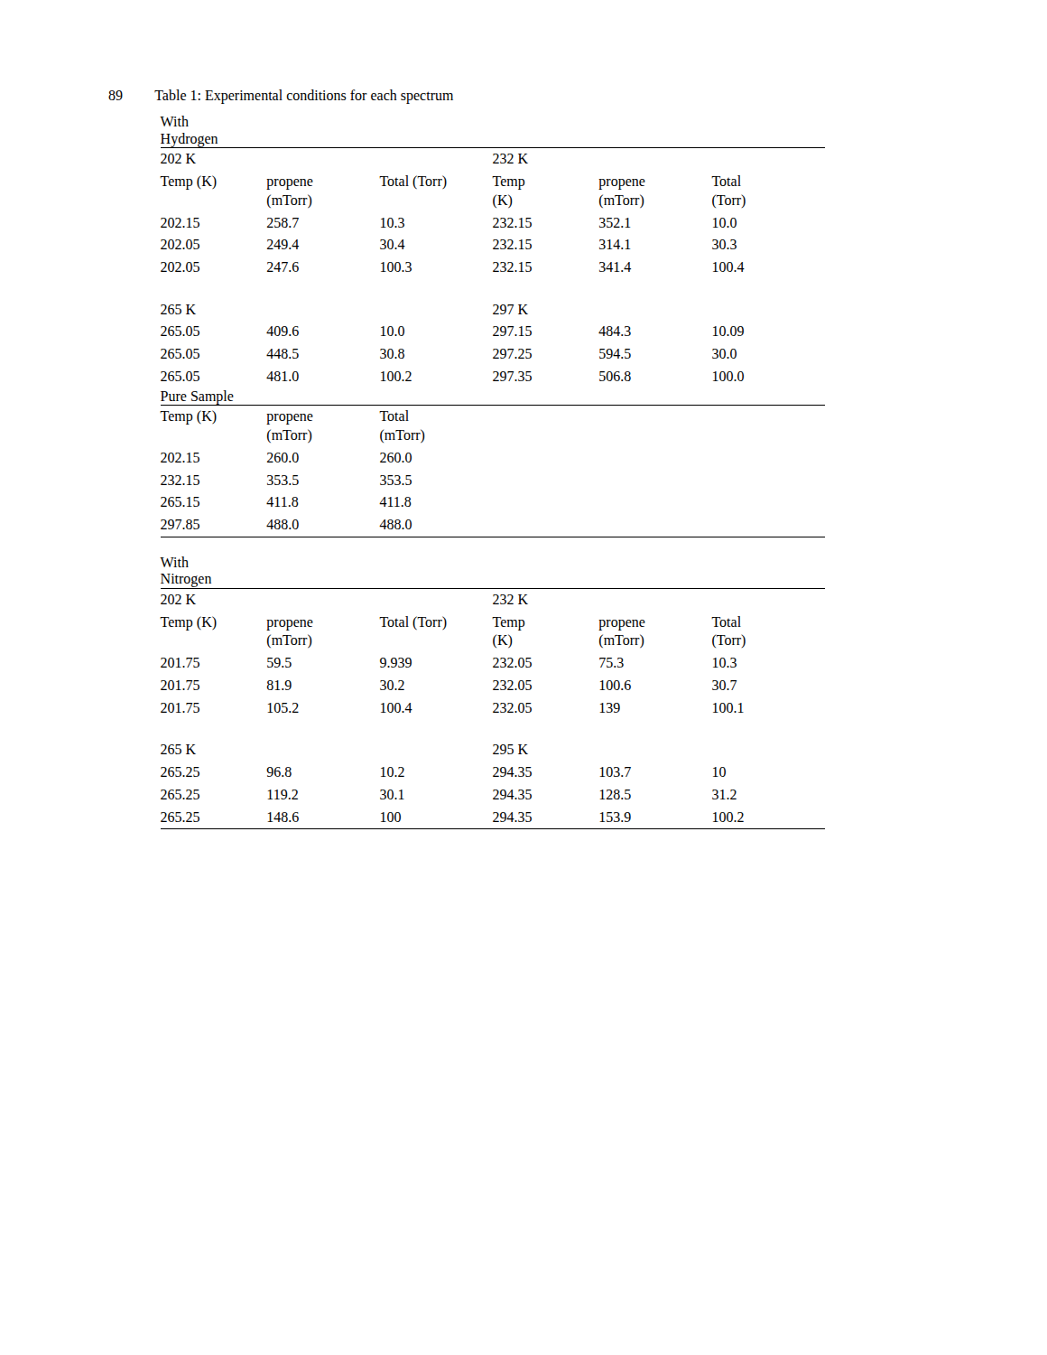89 Table 1: Experimental conditions for each spectrum
With
Hydrogen
| 202 K | | | 232 K | | |
| Temp (K) | propene (mTorr) | Total (Torr) | Temp (K) | propene (mTorr) | Total (Torr) |
| 202.15 | 258.7 | 10.3 | 232.15 | 352.1 | 10.0 |
| 202.05 | 249.4 | 30.4 | 232.15 | 314.1 | 30.3 |
| 202.05 | 247.6 | 100.3 | 232.15 | 341.4 | 100.4 |
| 265 K | | | 297 K | | |
| 265.05 | 409.6 | 10.0 | 297.15 | 484.3 | 10.09 |
| 265.05 | 448.5 | 30.8 | 297.25 | 594.5 | 30.0 |
| 265.05 | 481.0 | 100.2 | 297.35 | 506.8 | 100.0 |
Pure Sample
| Temp (K) | propene (mTorr) | Total (mTorr) | |
| 202.15 | 260.0 | 260.0 | |
| 232.15 | 353.5 | 353.5 | |
| 265.15 | 411.8 | 411.8 | |
| 297.85 | 488.0 | 488.0 | |
With
Nitrogen
| 202 K | | | 232 K | | |
| Temp (K) | propene (mTorr) | Total (Torr) | Temp (K) | propene (mTorr) | Total (Torr) |
| 201.75 | 59.5 | 9.939 | 232.05 | 75.3 | 10.3 |
| 201.75 | 81.9 | 30.2 | 232.05 | 100.6 | 30.7 |
| 201.75 | 105.2 | 100.4 | 232.05 | 139 | 100.1 |
| 265 K | | | 295 K | | |
| 265.25 | 96.8 | 10.2 | 294.35 | 103.7 | 10 |
| 265.25 | 119.2 | 30.1 | 294.35 | 128.5 | 31.2 |
| 265.25 | 148.6 | 100 | 294.35 | 153.9 | 100.2 |